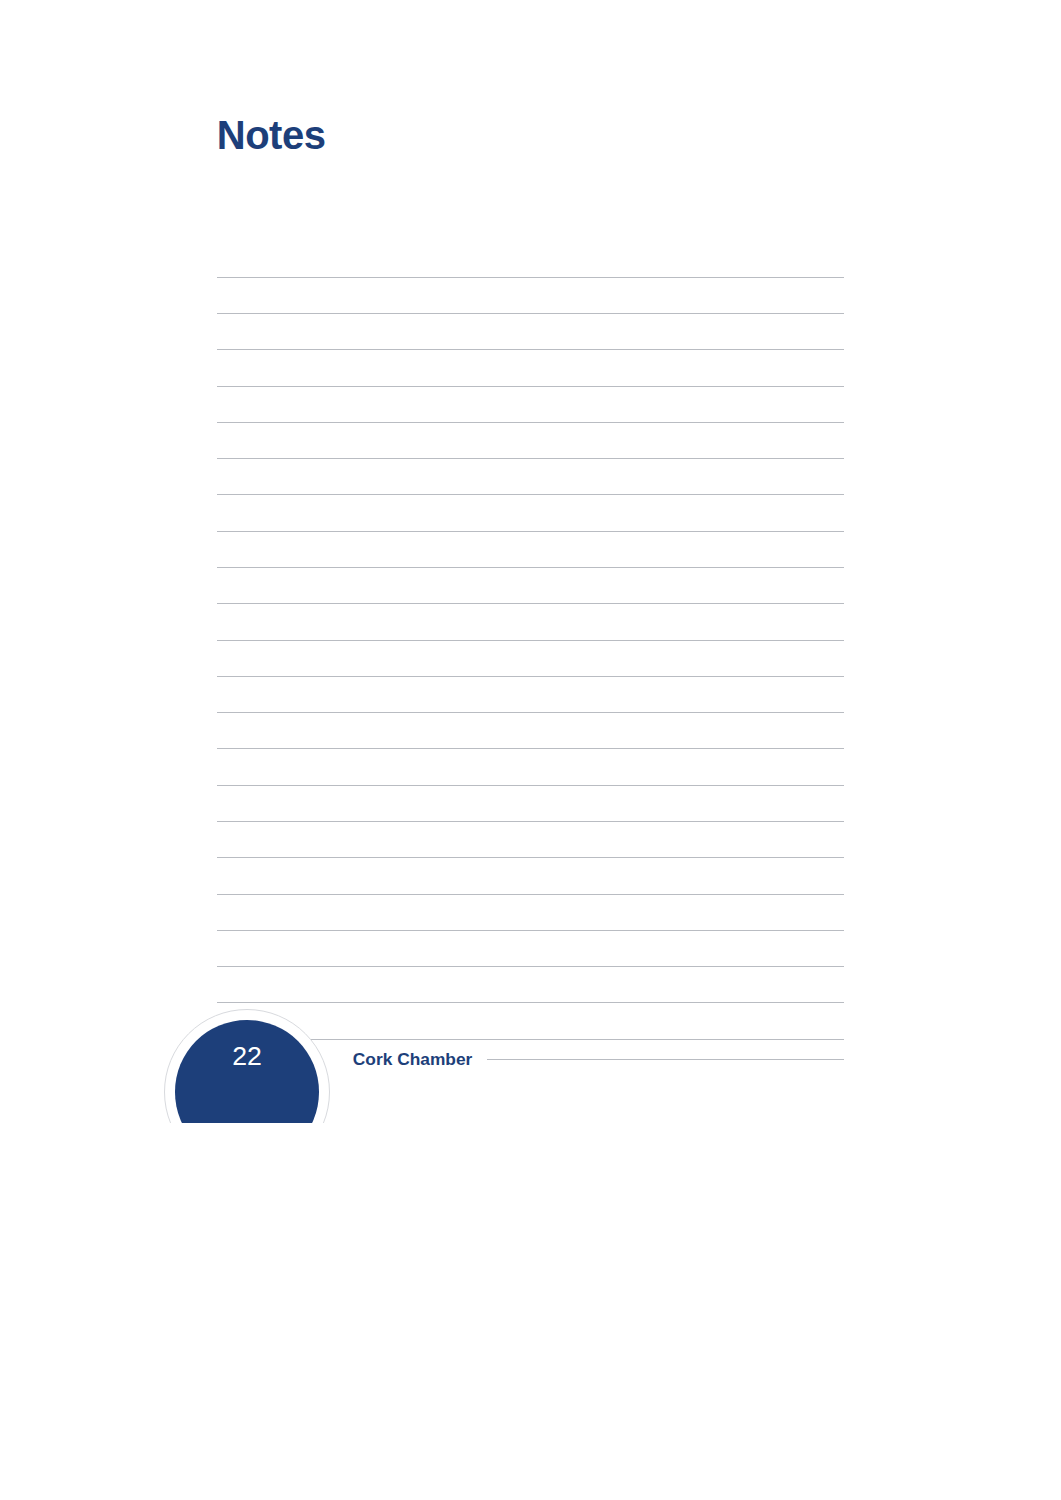Notes
22
Cork Chamber